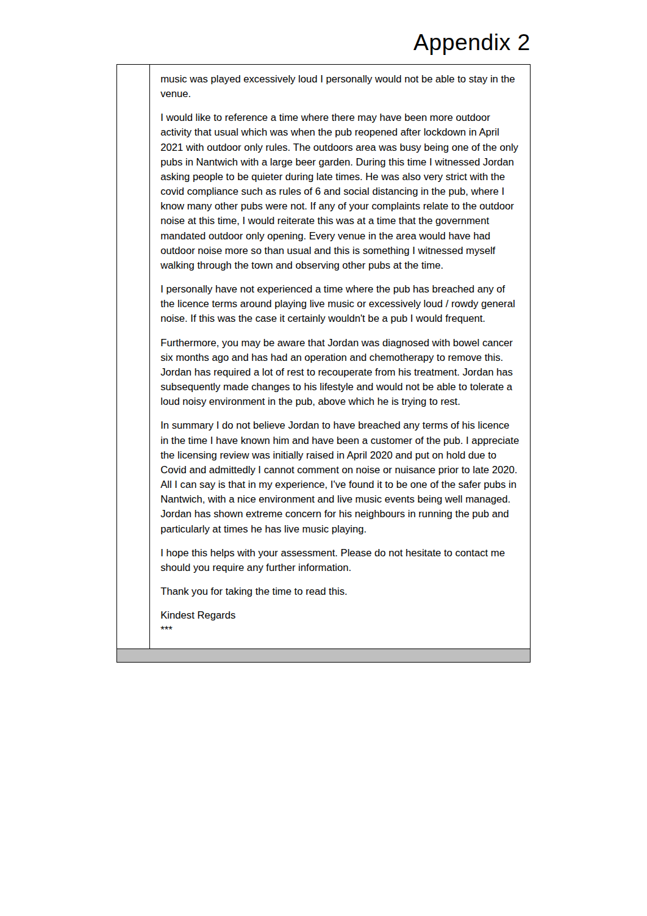Appendix 2
music was played excessively loud I personally would not be able to stay in the venue.
I would like to reference a time where there may have been more outdoor activity that usual which was when the pub reopened after lockdown in April 2021 with outdoor only rules. The outdoors area was busy being one of the only pubs in Nantwich with a large beer garden. During this time I witnessed Jordan asking people to be quieter during late times. He was also very strict with the covid compliance such as rules of 6 and social distancing in the pub, where I know many other pubs were not. If any of your complaints relate to the outdoor noise at this time, I would reiterate this was at a time that the government mandated outdoor only opening. Every venue in the area would have had outdoor noise more so than usual and this is something I witnessed myself walking through the town and observing other pubs at the time.
I personally have not experienced a time where the pub has breached any of the licence terms around playing live music or excessively loud / rowdy general noise. If this was the case it certainly wouldn't be a pub I would frequent.
Furthermore, you may be aware that Jordan was diagnosed with bowel cancer six months ago and has had an operation and chemotherapy to remove this. Jordan has required a lot of rest to recouperate from his treatment. Jordan has subsequently made changes to his lifestyle and would not be able to tolerate a loud noisy environment in the pub, above which he is trying to rest.
In summary I do not believe Jordan to have breached any terms of his licence in the time I have known him and have been a customer of the pub. I appreciate the licensing review was initially raised in April 2020 and put on hold due to Covid and admittedly I cannot comment on noise or nuisance prior to late 2020. All I can say is that in my experience, I've found it to be one of the safer pubs in Nantwich, with a nice environment and live music events being well managed. Jordan has shown extreme concern for his neighbours in running the pub and particularly at times he has live music playing.
I hope this helps with your assessment. Please do not hesitate to contact me should you require any further information.
Thank you for taking the time to read this.
Kindest Regards
***